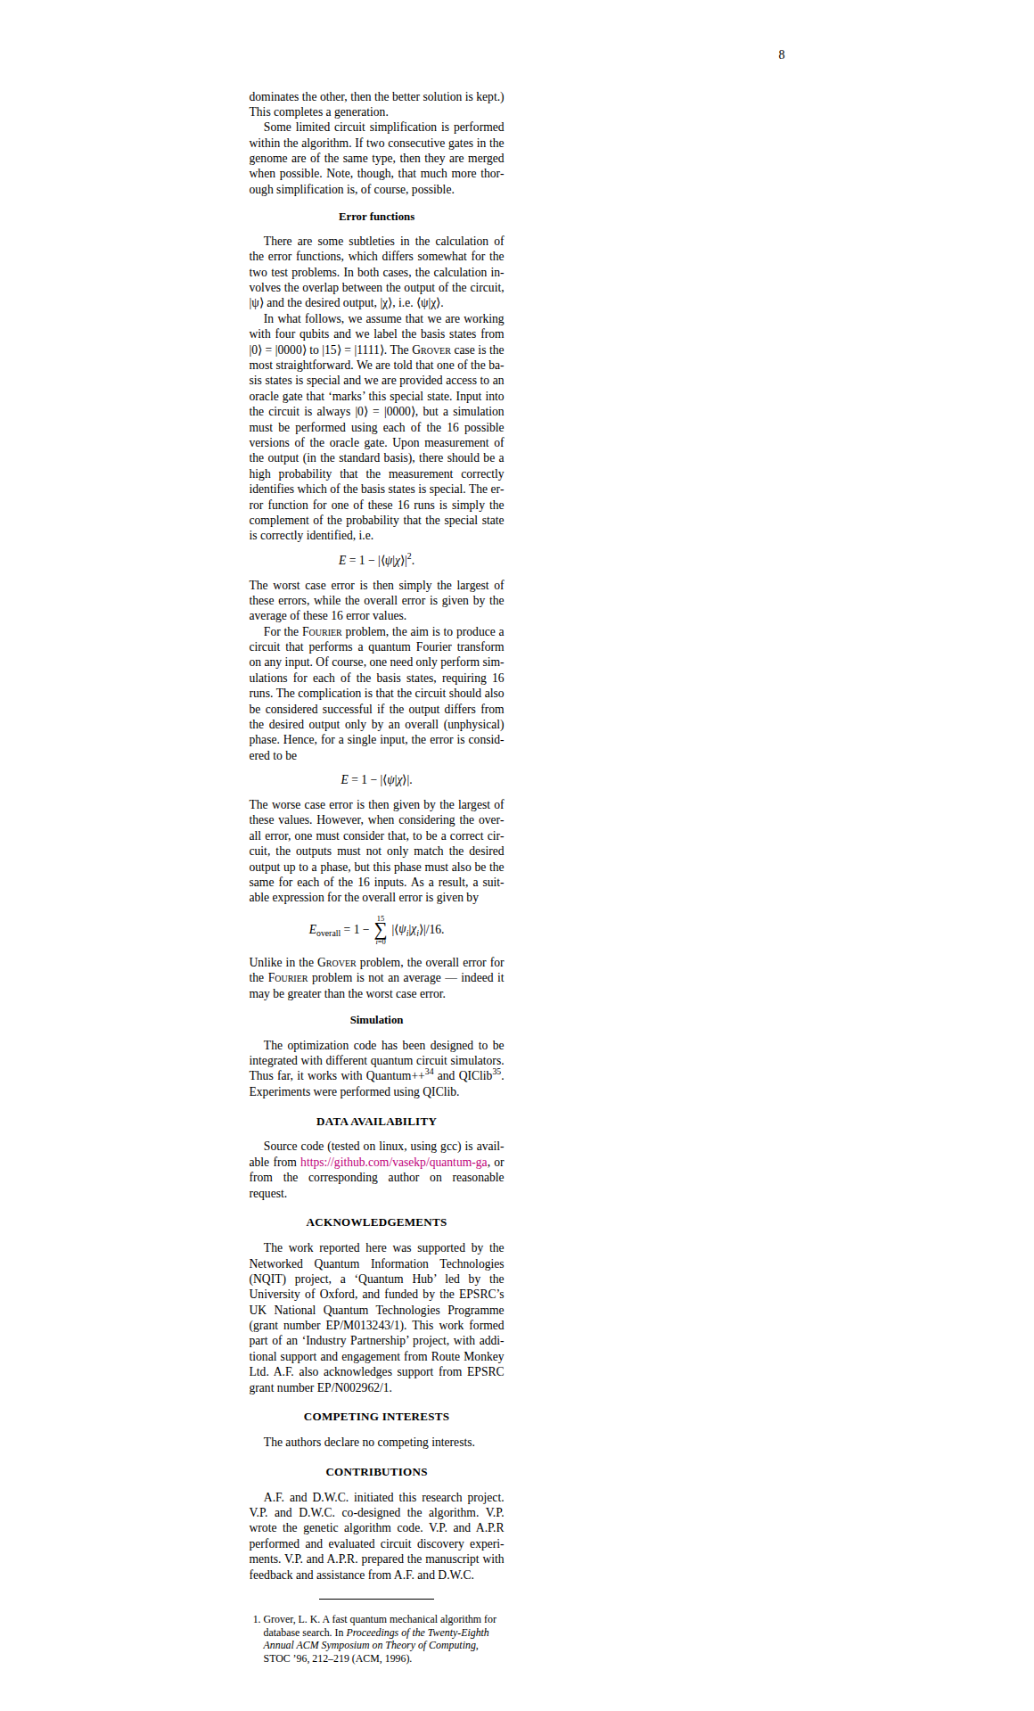8
dominates the other, then the better solution is kept.) This completes a generation.
Some limited circuit simplification is performed within the algorithm. If two consecutive gates in the genome are of the same type, then they are merged when possible. Note, though, that much more thorough simplification is, of course, possible.
Error functions
There are some subtleties in the calculation of the error functions, which differs somewhat for the two test problems. In both cases, the calculation involves the overlap between the output of the circuit, |ψ⟩ and the desired output, |χ⟩, i.e. ⟨ψ|χ⟩.
In what follows, we assume that we are working with four qubits and we label the basis states from |0⟩ = |0000⟩ to |15⟩ = |1111⟩. The Grover case is the most straightforward. We are told that one of the basis states is special and we are provided access to an oracle gate that ‘marks’ this special state. Input into the circuit is always |0⟩ = |0000⟩, but a simulation must be performed using each of the 16 possible versions of the oracle gate. Upon measurement of the output (in the standard basis), there should be a high probability that the measurement correctly identifies which of the basis states is special. The error function for one of these 16 runs is simply the complement of the probability that the special state is correctly identified, i.e.
E = 1 − |⟨ψ|χ⟩|2.
The worst case error is then simply the largest of these errors, while the overall error is given by the average of these 16 error values.
For the Fourier problem, the aim is to produce a circuit that performs a quantum Fourier transform on any input. Of course, one need only perform simulations for each of the basis states, requiring 16 runs. The complication is that the circuit should also be considered successful if the output differs from the desired output only by an overall (unphysical) phase. Hence, for a single input, the error is considered to be
E = 1 − |⟨ψ|χ⟩|.
The worse case error is then given by the largest of these values. However, when considering the overall error, one must consider that, to be a correct circuit, the outputs must not only match the desired output up to a phase, but this phase must also be the same for each of the 16 inputs. As a result, a suitable expression for the overall error is given by
Eoverall = 1 − 15∑i=0 |⟨ψi|χi⟩|/16.
Unlike in the Grover problem, the overall error for the Fourier problem is not an average — indeed it may be greater than the worst case error.
Simulation
The optimization code has been designed to be integrated with different quantum circuit simulators. Thus far, it works with Quantum++34 and QIClib35. Experiments were performed using QIClib.
DATA AVAILABILITY
Source code (tested on linux, using gcc) is available from https://github.com/vasekp/quantum-ga, or from the corresponding author on reasonable request.
ACKNOWLEDGEMENTS
The work reported here was supported by the Networked Quantum Information Technologies (NQIT) project, a ‘Quantum Hub’ led by the University of Oxford, and funded by the EPSRC’s UK National Quantum Technologies Programme (grant number EP/M013243/1). This work formed part of an ‘Industry Partnership’ project, with additional support and engagement from Route Monkey Ltd. A.F. also acknowledges support from EPSRC grant number EP/N002962/1.
COMPETING INTERESTS
The authors declare no competing interests.
CONTRIBUTIONS
A.F. and D.W.C. initiated this research project. V.P. and D.W.C. co-designed the algorithm. V.P. wrote the genetic algorithm code. V.P. and A.P.R performed and evaluated circuit discovery experiments. V.P. and A.P.R. prepared the manuscript with feedback and assistance from A.F. and D.W.C.
Grover, L. K. A fast quantum mechanical algorithm for database search. In Proceedings of the Twenty-Eighth Annual ACM Symposium on Theory of Computing, STOC ’96, 212–219 (ACM, 1996).